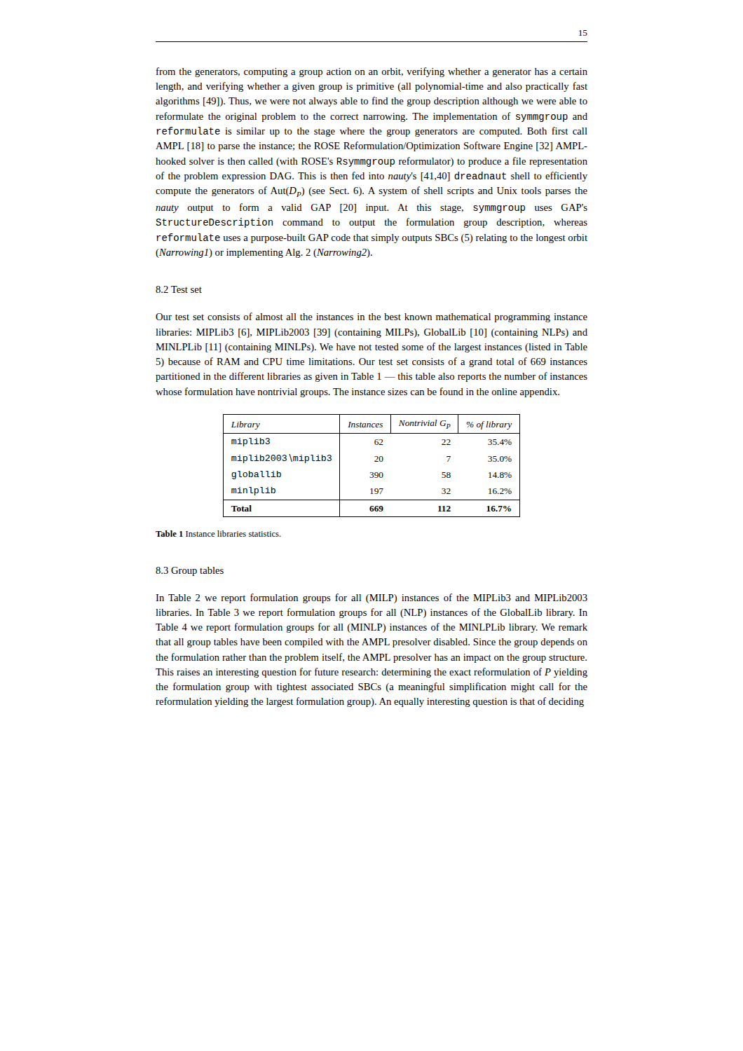15
from the generators, computing a group action on an orbit, verifying whether a generator has a certain length, and verifying whether a given group is primitive (all polynomial-time and also practically fast algorithms [49]). Thus, we were not always able to find the group description although we were able to reformulate the original problem to the correct narrowing. The implementation of symmgroup and reformulate is similar up to the stage where the group generators are computed. Both first call AMPL [18] to parse the instance; the ROSE Reformulation/Optimization Software Engine [32] AMPL-hooked solver is then called (with ROSE's Rsymmgroup reformulator) to produce a file representation of the problem expression DAG. This is then fed into nauty's [41,40] dreadnaut shell to efficiently compute the generators of Aut(DP) (see Sect. 6). A system of shell scripts and Unix tools parses the nauty output to form a valid GAP [20] input. At this stage, symmgroup uses GAP's StructureDescription command to output the formulation group description, whereas reformulate uses a purpose-built GAP code that simply outputs SBCs (5) relating to the longest orbit (Narrowing1) or implementing Alg. 2 (Narrowing2).
8.2 Test set
Our test set consists of almost all the instances in the best known mathematical programming instance libraries: MIPLib3 [6], MIPLib2003 [39] (containing MILPs), GlobalLib [10] (containing NLPs) and MINLPLib [11] (containing MINLPs). We have not tested some of the largest instances (listed in Table 5) because of RAM and CPU time limitations. Our test set consists of a grand total of 669 instances partitioned in the different libraries as given in Table 1 — this table also reports the number of instances whose formulation have nontrivial groups. The instance sizes can be found in the online appendix.
| Library | Instances | Nontrivial G P | % of library |
| --- | --- | --- | --- |
| miplib3 | 62 | 22 | 35.4% |
| miplib2003∖miplib3 | 20 | 7 | 35.0% |
| globallib | 390 | 58 | 14.8% |
| minlplib | 197 | 32 | 16.2% |
| Total | 669 | 112 | 16.7% |
Table 1 Instance libraries statistics.
8.3 Group tables
In Table 2 we report formulation groups for all (MILP) instances of the MIPLib3 and MIPLib2003 libraries. In Table 3 we report formulation groups for all (NLP) instances of the GlobalLib library. In Table 4 we report formulation groups for all (MINLP) instances of the MINLPLib library. We remark that all group tables have been compiled with the AMPL presolver disabled. Since the group depends on the formulation rather than the problem itself, the AMPL presolver has an impact on the group structure. This raises an interesting question for future research: determining the exact reformulation of P yielding the formulation group with tightest associated SBCs (a meaningful simplification might call for the reformulation yielding the largest formulation group). An equally interesting question is that of deciding